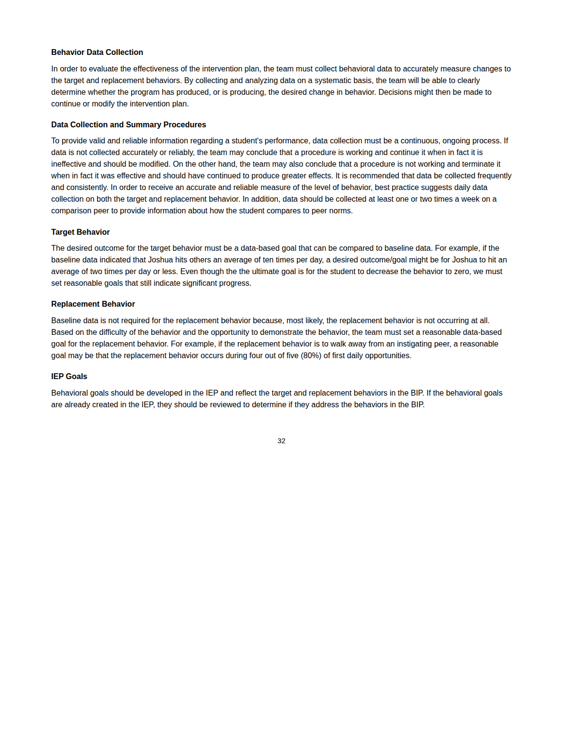Behavior Data Collection
In order to evaluate the effectiveness of the intervention plan, the team must collect behavioral data to accurately measure changes to the target and replacement behaviors. By collecting and analyzing data on a systematic basis, the team will be able to clearly determine whether the program has produced, or is producing, the desired change in behavior. Decisions might then be made to continue or modify the intervention plan.
Data Collection and Summary Procedures
To provide valid and reliable information regarding a student's performance, data collection must be a continuous, ongoing process. If data is not collected accurately or reliably, the team may conclude that a procedure is working and continue it when in fact it is ineffective and should be modified. On the other hand, the team may also conclude that a procedure is not working and terminate it when in fact it was effective and should have continued to produce greater effects. It is recommended that data be collected frequently and consistently. In order to receive an accurate and reliable measure of the level of behavior, best practice suggests daily data collection on both the target and replacement behavior. In addition, data should be collected at least one or two times a week on a comparison peer to provide information about how the student compares to peer norms.
Target Behavior
The desired outcome for the target behavior must be a data-based goal that can be compared to baseline data. For example, if the baseline data indicated that Joshua hits others an average of ten times per day, a desired outcome/goal might be for Joshua to hit an average of two times per day or less. Even though the the ultimate goal is for the student to decrease the behavior to zero, we must set reasonable goals that still indicate significant progress.
Replacement Behavior
Baseline data is not required for the replacement behavior because, most likely, the replacement behavior is not occurring at all. Based on the difficulty of the behavior and the opportunity to demonstrate the behavior, the team must set a reasonable data-based goal for the replacement behavior. For example, if the replacement behavior is to walk away from an instigating peer, a reasonable goal may be that the replacement behavior occurs during four out of five (80%) of first daily opportunities.
IEP Goals
Behavioral goals should be developed in the IEP and reflect the target and replacement behaviors in the BIP. If the behavioral goals are already created in the IEP, they should be reviewed to determine if they address the behaviors in the BIP.
32